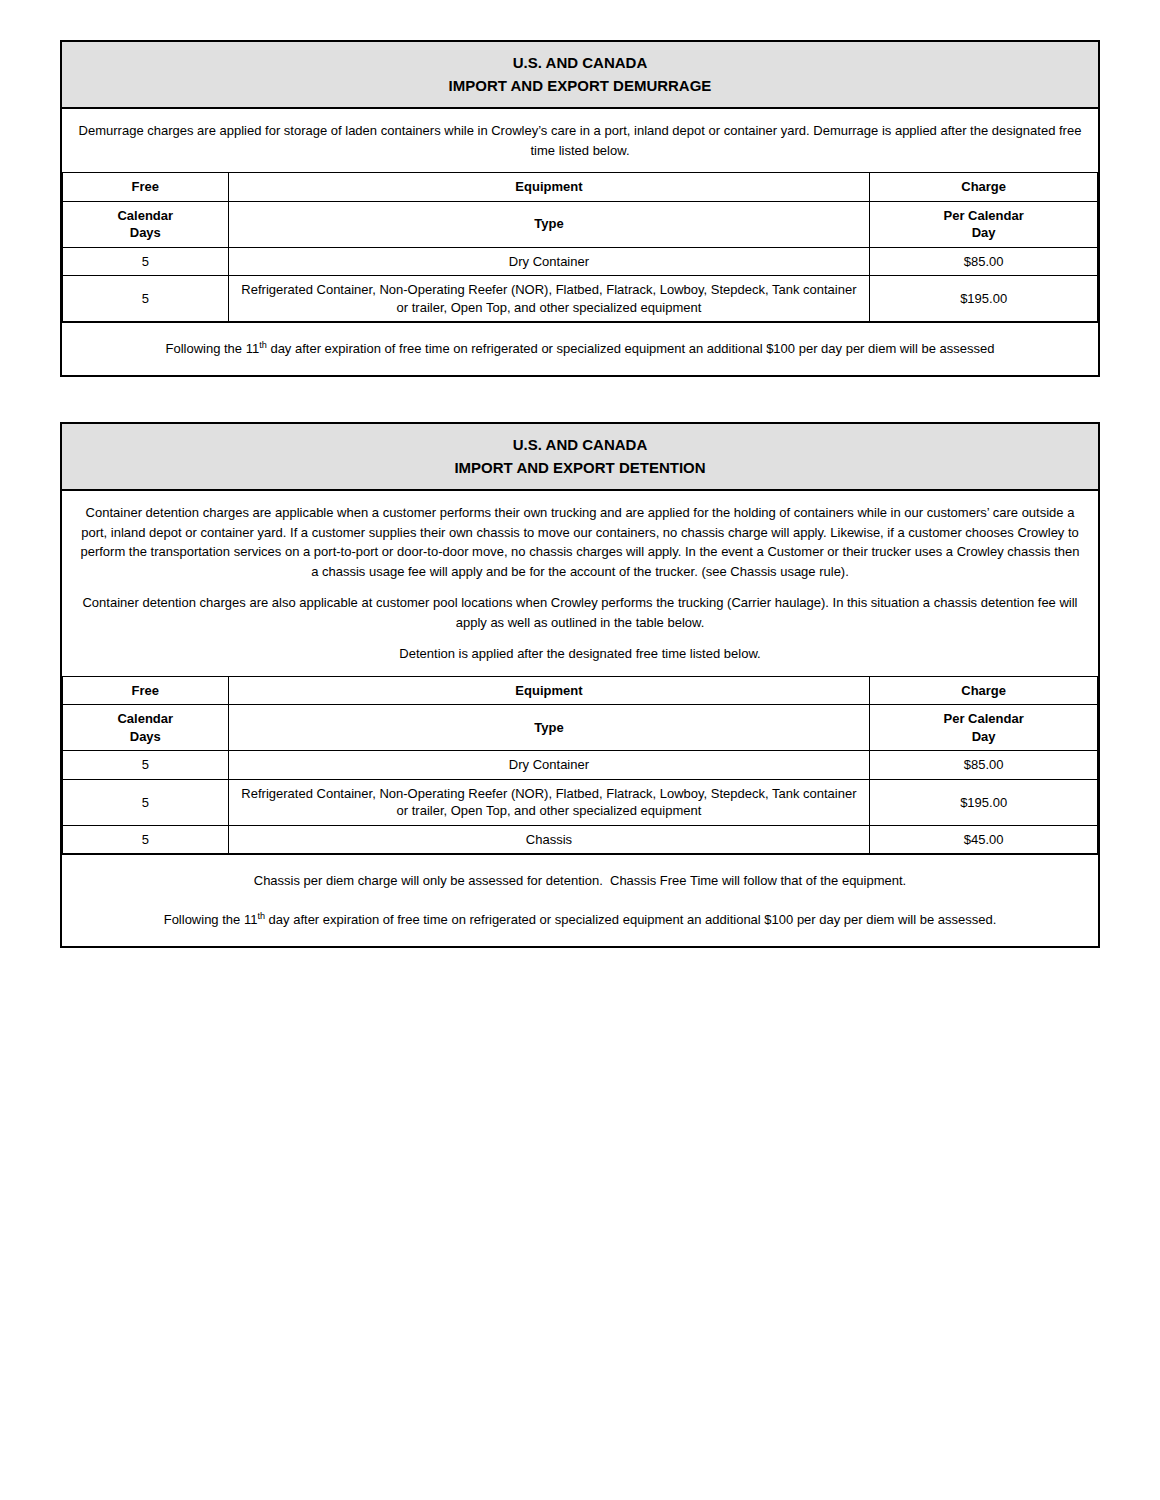U.S. AND CANADA
IMPORT AND EXPORT DEMURRAGE
Demurrage charges are applied for storage of laden containers while in Crowley’s care in a port, inland depot or container yard. Demurrage is applied after the designated free time listed below.
| Free | Equipment | Charge |
| --- | --- | --- |
| Calendar Days | Type | Per Calendar Day |
| 5 | Dry Container | $85.00 |
| 5 | Refrigerated Container, Non-Operating Reefer (NOR), Flatbed, Flatrack, Lowboy, Stepdeck, Tank container or trailer, Open Top, and other specialized equipment | $195.00 |
Following the 11th day after expiration of free time on refrigerated or specialized equipment an additional $100 per day per diem will be assessed
U.S. AND CANADA
IMPORT AND EXPORT DETENTION
Container detention charges are applicable when a customer performs their own trucking and are applied for the holding of containers while in our customers’ care outside a port, inland depot or container yard. If a customer supplies their own chassis to move our containers, no chassis charge will apply. Likewise, if a customer chooses Crowley to perform the transportation services on a port-to-port or door-to-door move, no chassis charges will apply. In the event a Customer or their trucker uses a Crowley chassis then a chassis usage fee will apply and be for the account of the trucker. (see Chassis usage rule).
Container detention charges are also applicable at customer pool locations when Crowley performs the trucking (Carrier haulage). In this situation a chassis detention fee will apply as well as outlined in the table below.
Detention is applied after the designated free time listed below.
| Free | Equipment | Charge |
| --- | --- | --- |
| Calendar Days | Type | Per Calendar Day |
| 5 | Dry Container | $85.00 |
| 5 | Refrigerated Container, Non-Operating Reefer (NOR), Flatbed, Flatrack, Lowboy, Stepdeck, Tank container or trailer, Open Top, and other specialized equipment | $195.00 |
| 5 | Chassis | $45.00 |
Chassis per diem charge will only be assessed for detention. Chassis Free Time will follow that of the equipment.
Following the 11th day after expiration of free time on refrigerated or specialized equipment an additional $100 per day per diem will be assessed.